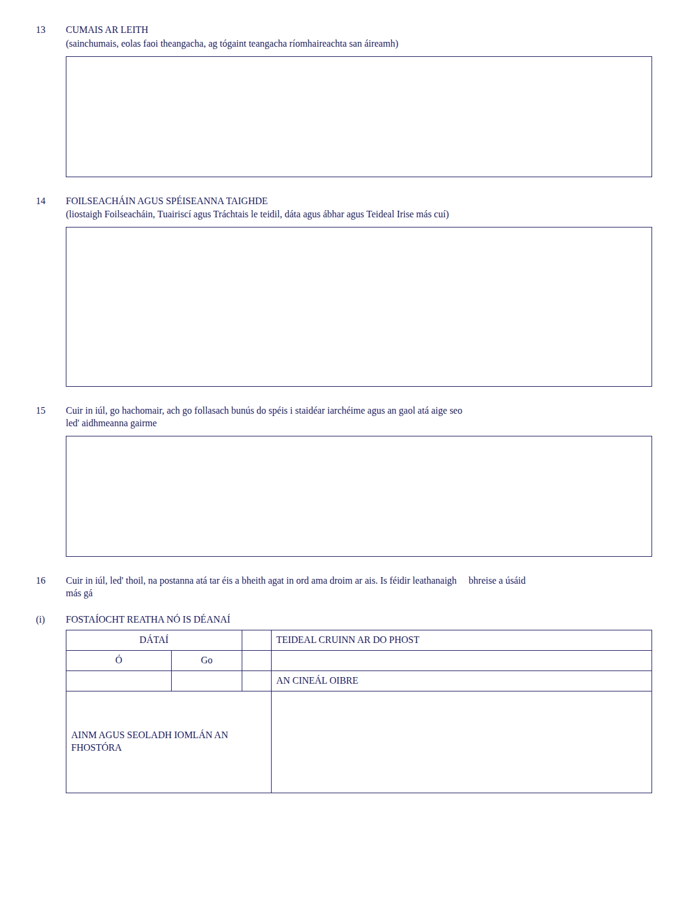13
CUMAIS AR LEITH
(sainchumais, eolas faoi theangacha, ag tógaint teangacha ríomhaireachta san áireamh)
14
FOILSEACHÁIN AGUS SPÉISEANNA TAIGHDE
(liostaigh Foilseacháin, Tuairiscí agus Tráchtais le teidil, dáta agus ábhar agus Teideal Irise más cuí)
15
Cuir in iúl, go hachomair, ach go follasach bunús do spéis i staidéar iarchéime agus an gaol atá aige seo
led' aidhmeanna gairme
16
Cuir in iúl, led' thoil, na postanna atá tar éis a bheith agat in ord ama droim ar ais. Is féidir leathanaigh bhreise a úsáid
más gá
(i) FOSTAÍOCHT REATHA NÓ IS DÉANAÍ
| DÁTAÍ | | TEIDEAL CRUINN AR DO PHOST |
| Ó | Go | | |
| | | | AN CINEÁL OIBRE |
| AINM AGUS SEOLADH IOMLÁN AN FHOSTÓRA | |